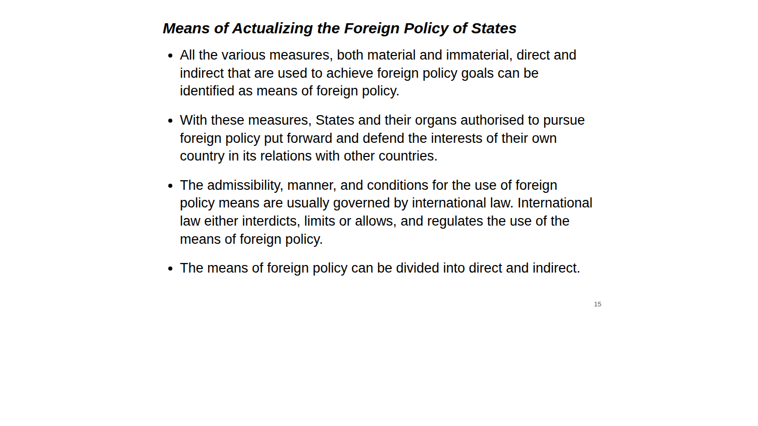Means of Actualizing the Foreign Policy of States
All the various measures, both material and immaterial, direct and indirect that are used to achieve foreign policy goals can be identified as means of foreign policy.
With these measures, States and their organs authorised to pursue foreign policy put forward and defend the interests of their own country in its relations with other countries.
The admissibility, manner, and conditions for the use of foreign policy means are usually governed by international law. International law either interdicts, limits or allows, and regulates the use of the means of foreign policy.
The means of foreign policy can be divided into direct and indirect.
15